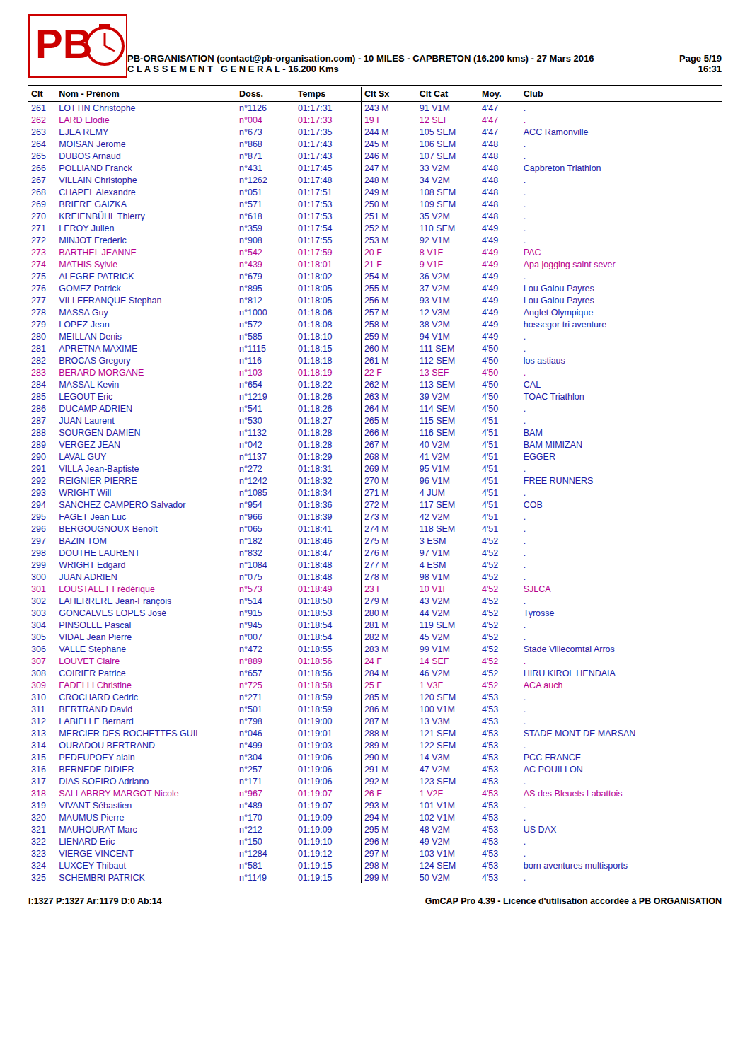PB
PB-ORGANISATION (contact@pb-organisation.com) - 10 MILES - CAPBRETON (16.200 kms) - 27 Mars 2016 Page 5/19
C L A S S E M E N T G E N E R A L - 16.200 Kms 16:31
| Clt | Nom - Prénom | Doss. | Temps | Clt Sx | Clt Cat | Moy. | Club |
| --- | --- | --- | --- | --- | --- | --- | --- |
| 261 | LOTTIN Christophe | n°1126 | 01:17:31 | 243 M | 91 V1M | 4'47 | . |
| 262 | LARD Elodie | n°004 | 01:17:33 | 19 F | 12 SEF | 4'47 | . |
| 263 | EJEA REMY | n°673 | 01:17:35 | 244 M | 105 SEM | 4'47 | ACC Ramonville |
| 264 | MOISAN Jerome | n°868 | 01:17:43 | 245 M | 106 SEM | 4'48 | . |
| 265 | DUBOS Arnaud | n°871 | 01:17:43 | 246 M | 107 SEM | 4'48 | . |
| 266 | POLLIAND Franck | n°431 | 01:17:45 | 247 M | 33 V2M | 4'48 | Capbreton Triathlon |
| 267 | VILLAIN Christophe | n°1262 | 01:17:48 | 248 M | 34 V2M | 4'48 | . |
| 268 | CHAPEL Alexandre | n°051 | 01:17:51 | 249 M | 108 SEM | 4'48 | . |
| 269 | BRIERE GAIZKA | n°571 | 01:17:53 | 250 M | 109 SEM | 4'48 | . |
| 270 | KREIENBÜHL Thierry | n°618 | 01:17:53 | 251 M | 35 V2M | 4'48 | . |
| 271 | LEROY Julien | n°359 | 01:17:54 | 252 M | 110 SEM | 4'49 | . |
| 272 | MINJOT Frederic | n°908 | 01:17:55 | 253 M | 92 V1M | 4'49 | . |
| 273 | BARTHEL JEANNE | n°542 | 01:17:59 | 20 F | 8 V1F | 4'49 | PAC |
| 274 | MATHIS Sylvie | n°439 | 01:18:01 | 21 F | 9 V1F | 4'49 | Apa jogging saint sever |
| 275 | ALEGRE PATRICK | n°679 | 01:18:02 | 254 M | 36 V2M | 4'49 | . |
| 276 | GOMEZ Patrick | n°895 | 01:18:05 | 255 M | 37 V2M | 4'49 | Lou Galou Payres |
| 277 | VILLEFRANQUE Stephan | n°812 | 01:18:05 | 256 M | 93 V1M | 4'49 | Lou Galou Payres |
| 278 | MASSA Guy | n°1000 | 01:18:06 | 257 M | 12 V3M | 4'49 | Anglet Olympique |
| 279 | LOPEZ Jean | n°572 | 01:18:08 | 258 M | 38 V2M | 4'49 | hossegor tri aventure |
| 280 | MEILLAN Denis | n°585 | 01:18:10 | 259 M | 94 V1M | 4'49 | . |
| 281 | APRETNA MAXIME | n°1115 | 01:18:15 | 260 M | 111 SEM | 4'50 | . |
| 282 | BROCAS Gregory | n°116 | 01:18:18 | 261 M | 112 SEM | 4'50 | los astiaus |
| 283 | BERARD MORGANE | n°103 | 01:18:19 | 22 F | 13 SEF | 4'50 | . |
| 284 | MASSAL Kevin | n°654 | 01:18:22 | 262 M | 113 SEM | 4'50 | CAL |
| 285 | LEGOUT Eric | n°1219 | 01:18:26 | 263 M | 39 V2M | 4'50 | TOAC Triathlon |
| 286 | DUCAMP ADRIEN | n°541 | 01:18:26 | 264 M | 114 SEM | 4'50 | . |
| 287 | JUAN Laurent | n°530 | 01:18:27 | 265 M | 115 SEM | 4'51 | . |
| 288 | SOURGEN DAMIEN | n°1132 | 01:18:28 | 266 M | 116 SEM | 4'51 | BAM |
| 289 | VERGEZ JEAN | n°042 | 01:18:28 | 267 M | 40 V2M | 4'51 | BAM MIMIZAN |
| 290 | LAVAL GUY | n°1137 | 01:18:29 | 268 M | 41 V2M | 4'51 | EGGER |
| 291 | VILLA Jean-Baptiste | n°272 | 01:18:31 | 269 M | 95 V1M | 4'51 | . |
| 292 | REIGNIER PIERRE | n°1242 | 01:18:32 | 270 M | 96 V1M | 4'51 | FREE RUNNERS |
| 293 | WRIGHT Will | n°1085 | 01:18:34 | 271 M | 4 JUM | 4'51 | . |
| 294 | SANCHEZ CAMPERO Salvador | n°954 | 01:18:36 | 272 M | 117 SEM | 4'51 | COB |
| 295 | FAGET Jean Luc | n°966 | 01:18:39 | 273 M | 42 V2M | 4'51 | . |
| 296 | BERGOUGNOUX Benoît | n°065 | 01:18:41 | 274 M | 118 SEM | 4'51 | . |
| 297 | BAZIN TOM | n°182 | 01:18:46 | 275 M | 3 ESM | 4'52 | . |
| 298 | DOUTHE LAURENT | n°832 | 01:18:47 | 276 M | 97 V1M | 4'52 | . |
| 299 | WRIGHT Edgard | n°1084 | 01:18:48 | 277 M | 4 ESM | 4'52 | . |
| 300 | JUAN ADRIEN | n°075 | 01:18:48 | 278 M | 98 V1M | 4'52 | . |
| 301 | LOUSTALET Frédérique | n°573 | 01:18:49 | 23 F | 10 V1F | 4'52 | SJLCA |
| 302 | LAHERRERE Jean-François | n°514 | 01:18:50 | 279 M | 43 V2M | 4'52 | . |
| 303 | GONCALVES LOPES José | n°915 | 01:18:53 | 280 M | 44 V2M | 4'52 | Tyrosse |
| 304 | PINSOLLE Pascal | n°945 | 01:18:54 | 281 M | 119 SEM | 4'52 | . |
| 305 | VIDAL Jean Pierre | n°007 | 01:18:54 | 282 M | 45 V2M | 4'52 | . |
| 306 | VALLE Stephane | n°472 | 01:18:55 | 283 M | 99 V1M | 4'52 | Stade Villecomtal Arros |
| 307 | LOUVET Claire | n°889 | 01:18:56 | 24 F | 14 SEF | 4'52 | . |
| 308 | COIRIER Patrice | n°657 | 01:18:56 | 284 M | 46 V2M | 4'52 | HIRU KIROL HENDAIA |
| 309 | FADELLI Christine | n°725 | 01:18:58 | 25 F | 1 V3F | 4'52 | ACA auch |
| 310 | CROCHARD Cedric | n°271 | 01:18:59 | 285 M | 120 SEM | 4'53 | . |
| 311 | BERTRAND David | n°501 | 01:18:59 | 286 M | 100 V1M | 4'53 | . |
| 312 | LABIELLE Bernard | n°798 | 01:19:00 | 287 M | 13 V3M | 4'53 | . |
| 313 | MERCIER DES ROCHETTES GUIL | n°046 | 01:19:01 | 288 M | 121 SEM | 4'53 | STADE MONT DE MARSAN |
| 314 | OURADOU BERTRAND | n°499 | 01:19:03 | 289 M | 122 SEM | 4'53 | . |
| 315 | PEDEUPOEY alain | n°304 | 01:19:06 | 290 M | 14 V3M | 4'53 | PCC FRANCE |
| 316 | BERNEDE DIDIER | n°257 | 01:19:06 | 291 M | 47 V2M | 4'53 | AC POUILLON |
| 317 | DIAS SOEIRO Adriano | n°171 | 01:19:06 | 292 M | 123 SEM | 4'53 | . |
| 318 | SALLABRRY MARGOT Nicole | n°967 | 01:19:07 | 26 F | 1 V2F | 4'53 | AS des Bleuets Labattois |
| 319 | VIVANT Sébastien | n°489 | 01:19:07 | 293 M | 101 V1M | 4'53 | . |
| 320 | MAUMUS Pierre | n°170 | 01:19:09 | 294 M | 102 V1M | 4'53 | . |
| 321 | MAUHOURAT Marc | n°212 | 01:19:09 | 295 M | 48 V2M | 4'53 | US DAX |
| 322 | LIENARD Eric | n°150 | 01:19:10 | 296 M | 49 V2M | 4'53 | . |
| 323 | VIERGE VINCENT | n°1284 | 01:19:12 | 297 M | 103 V1M | 4'53 | . |
| 324 | LUXCEY Thibaut | n°581 | 01:19:15 | 298 M | 124 SEM | 4'53 | born aventures multisports |
| 325 | SCHEMBRI PATRICK | n°1149 | 01:19:15 | 299 M | 50 V2M | 4'53 | . |
I:1327 P:1327 Ar:1179 D:0 Ab:14 GmCAP Pro 4.39 - Licence d'utilisation accordée à PB ORGANISATION